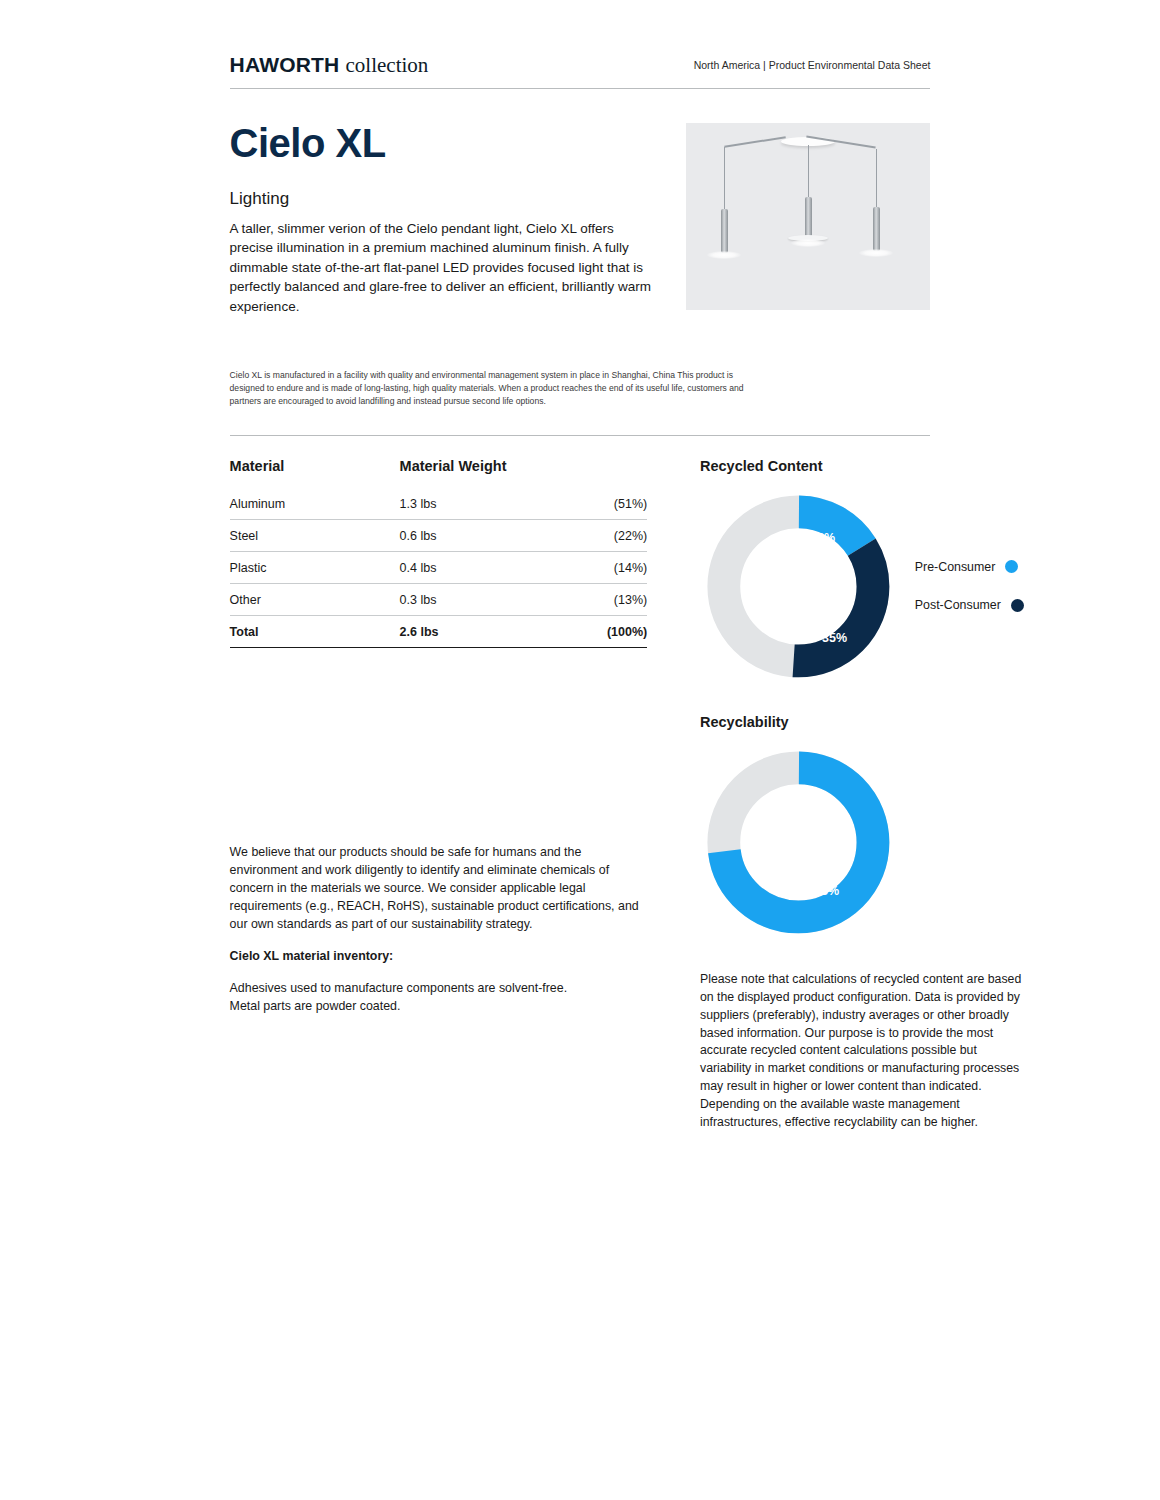HAWORTH collection
North America | Product Environmental Data Sheet
Cielo XL
Lighting
A taller, slimmer verion of the Cielo pendant light, Cielo XL offers precise illumination in a premium machined aluminum finish. A fully dimmable state of-the-art flat-panel LED provides focused light that is perfectly balanced and glare-free to deliver an efficient, brilliantly warm experience.
Cielo XL is manufactured in a facility with quality and environmental management system in place in Shanghai, China This product is designed to endure and is made of long-lasting, high quality materials. When a product reaches the end of its useful life, customers and partners are encouraged to avoid landfilling and instead pursue second life options.
| Material | Material Weight |
| --- | --- |
| Aluminum | 1.3 lbs | (51%) |
| Steel | 0.6 lbs | (22%) |
| Plastic | 0.4 lbs | (14%) |
| Other | 0.3 lbs | (13%) |
| Total | 2.6 lbs | (100%) |
We believe that our products should be safe for humans and the environment and work diligently to identify and eliminate chemicals of concern in the materials we source. We consider applicable legal requirements (e.g., REACH, RoHS), sustainable product certifications, and our own standards as part of our sustainability strategy.
Cielo XL material inventory:
Adhesives used to manufacture components are solvent-free.
Metal parts are powder coated.
Recycled Content
16% 35%
Pre-Consumer
Post-Consumer
Recyclability
73%
Please note that calculations of recycled content are based on the displayed product configuration. Data is provided by suppliers (preferably), industry averages or other broadly based information. Our purpose is to provide the most accurate recycled content calculations possible but variability in market conditions or manufacturing processes may result in higher or lower content than indicated. Depending on the available waste management infrastructures, effective recyclability can be higher.